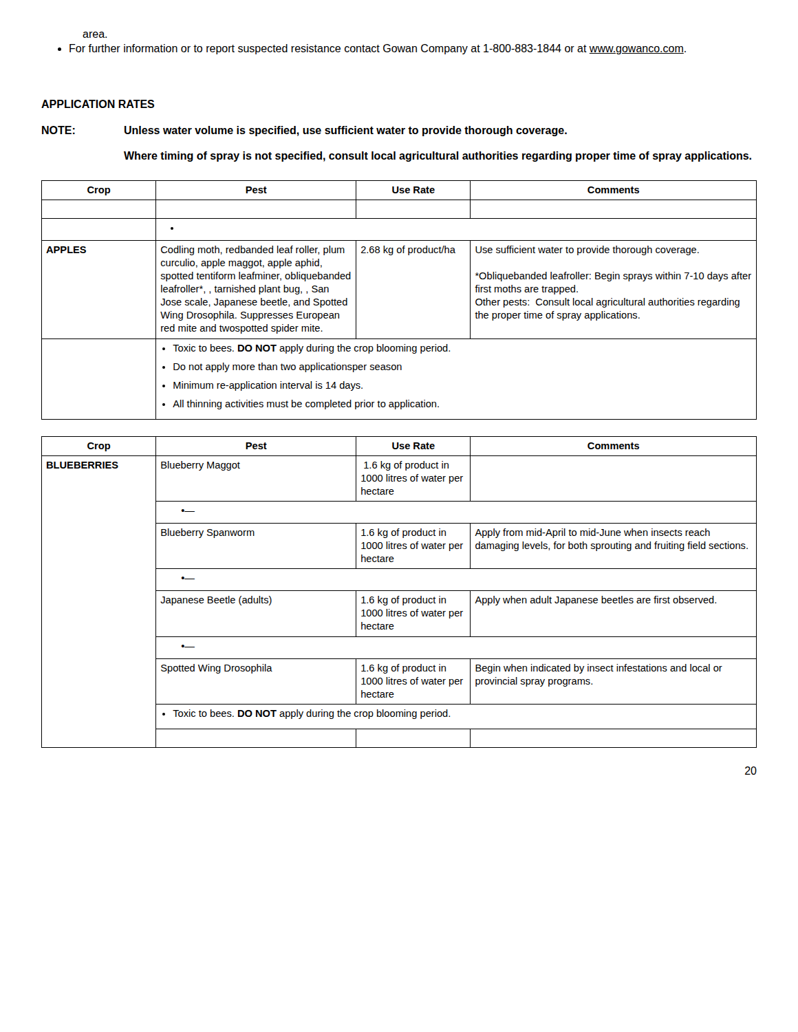area.
For further information or to report suspected resistance contact Gowan Company at 1-800-883-1844 or at www.gowanco.com.
APPLICATION RATES
NOTE:
Unless water volume is specified, use sufficient water to provide thorough coverage.
Where timing of spray is not specified, consult local agricultural authorities regarding proper time of spray applications.
| Crop | Pest | Use Rate | Comments |
| --- | --- | --- | --- |
| APPLES | Codling moth, redbanded leaf roller, plum curculio, apple maggot, apple aphid, spotted tentiform leafminer, obliquebanded leafroller*, , tarnished plant bug, , San Jose scale, Japanese beetle, and Spotted Wing Drosophila. Suppresses European red mite and twospotted spider mite. | 2.68 kg of product/ha | Use sufficient water to provide thorough coverage. *Obliquebanded leafroller: Begin sprays within 7-10 days after first moths are trapped. Other pests: Consult local agricultural authorities regarding the proper time of spray applications. |
| | Toxic to bees. DO NOT apply during the crop blooming period. Do not apply more than two applicationsper season Minimum re-application interval is 14 days. All thinning activities must be completed prior to application. |
| Crop | Pest | Use Rate | Comments |
| --- | --- | --- | --- |
| BLUEBERRIES | Blueberry Maggot | 1.6 kg of product in 1000 litres of water per hectare | |
| Blueberry Spanworm | 1.6 kg of product in 1000 litres of water per hectare | Apply from mid-April to mid-June when insects reach damaging levels, for both sprouting and fruiting field sections. |
| Japanese Beetle (adults) | 1.6 kg of product in 1000 litres of water per hectare | Apply when adult Japanese beetles are first observed. |
| Spotted Wing Drosophila | 1.6 kg of product in 1000 litres of water per hectare | Begin when indicated by insect infestations and local or provincial spray programs. |
| Toxic to bees. DO NOT apply during the crop blooming period. |
20